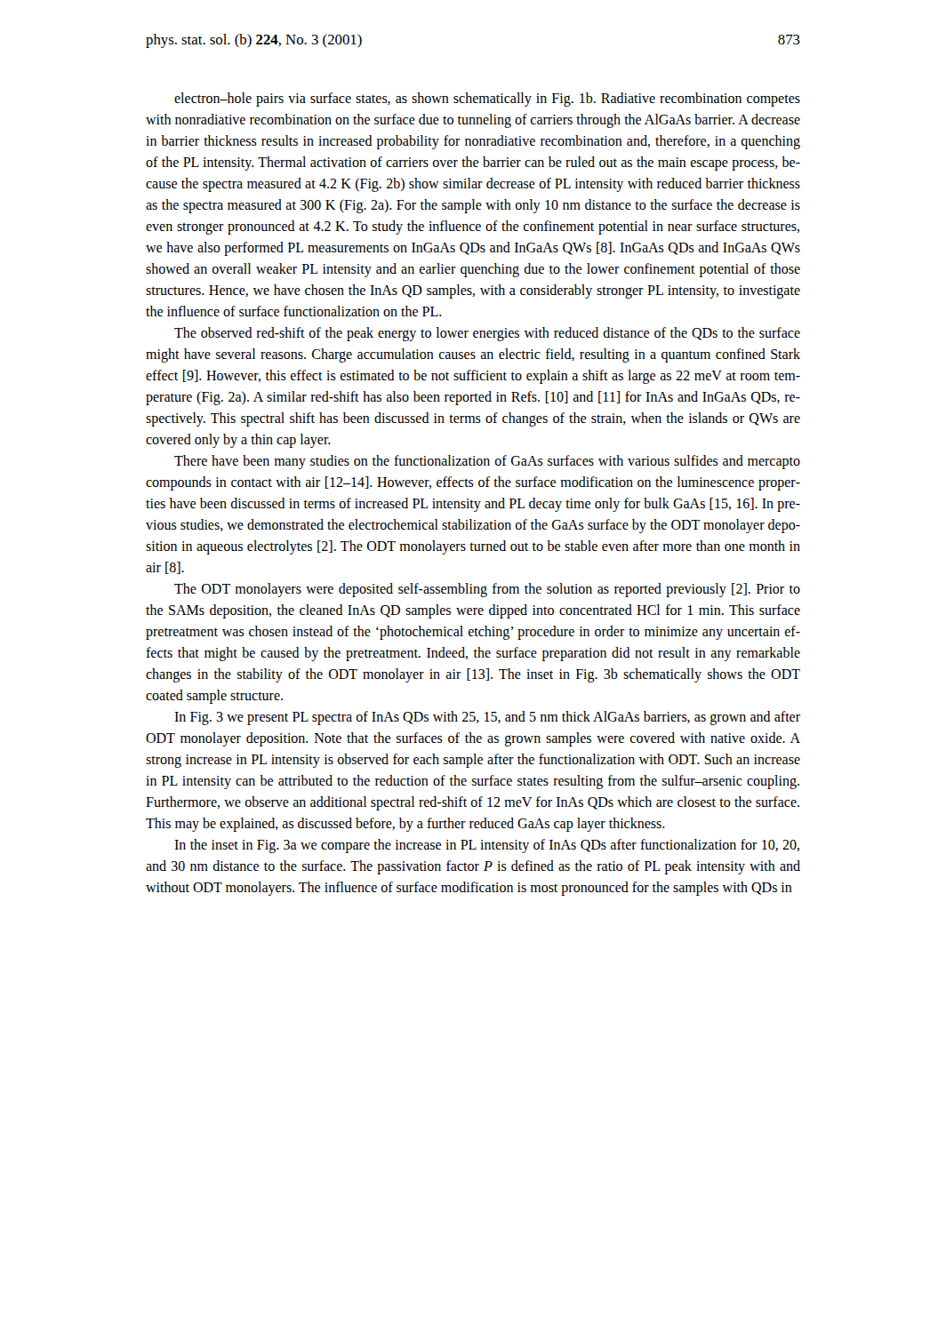phys. stat. sol. (b) 224, No. 3 (2001) 873
electron–hole pairs via surface states, as shown schematically in Fig. 1b. Radiative recombination competes with nonradiative recombination on the surface due to tunneling of carriers through the AlGaAs barrier. A decrease in barrier thickness results in increased probability for nonradiative recombination and, therefore, in a quenching of the PL intensity. Thermal activation of carriers over the barrier can be ruled out as the main escape process, because the spectra measured at 4.2 K (Fig. 2b) show similar decrease of PL intensity with reduced barrier thickness as the spectra measured at 300 K (Fig. 2a). For the sample with only 10 nm distance to the surface the decrease is even stronger pronounced at 4.2 K. To study the influence of the confinement potential in near surface structures, we have also performed PL measurements on InGaAs QDs and InGaAs QWs [8]. InGaAs QDs and InGaAs QWs showed an overall weaker PL intensity and an earlier quenching due to the lower confinement potential of those structures. Hence, we have chosen the InAs QD samples, with a considerably stronger PL intensity, to investigate the influence of surface functionalization on the PL.
The observed red-shift of the peak energy to lower energies with reduced distance of the QDs to the surface might have several reasons. Charge accumulation causes an electric field, resulting in a quantum confined Stark effect [9]. However, this effect is estimated to be not sufficient to explain a shift as large as 22 meV at room temperature (Fig. 2a). A similar red-shift has also been reported in Refs. [10] and [11] for InAs and InGaAs QDs, respectively. This spectral shift has been discussed in terms of changes of the strain, when the islands or QWs are covered only by a thin cap layer.
There have been many studies on the functionalization of GaAs surfaces with various sulfides and mercapto compounds in contact with air [12–14]. However, effects of the surface modification on the luminescence properties have been discussed in terms of increased PL intensity and PL decay time only for bulk GaAs [15, 16]. In previous studies, we demonstrated the electrochemical stabilization of the GaAs surface by the ODT monolayer deposition in aqueous electrolytes [2]. The ODT monolayers turned out to be stable even after more than one month in air [8].
The ODT monolayers were deposited self-assembling from the solution as reported previously [2]. Prior to the SAMs deposition, the cleaned InAs QD samples were dipped into concentrated HCl for 1 min. This surface pretreatment was chosen instead of the ‘photochemical etching’ procedure in order to minimize any uncertain effects that might be caused by the pretreatment. Indeed, the surface preparation did not result in any remarkable changes in the stability of the ODT monolayer in air [13]. The inset in Fig. 3b schematically shows the ODT coated sample structure.
In Fig. 3 we present PL spectra of InAs QDs with 25, 15, and 5 nm thick AlGaAs barriers, as grown and after ODT monolayer deposition. Note that the surfaces of the as grown samples were covered with native oxide. A strong increase in PL intensity is observed for each sample after the functionalization with ODT. Such an increase in PL intensity can be attributed to the reduction of the surface states resulting from the sulfur–arsenic coupling. Furthermore, we observe an additional spectral red-shift of 12 meV for InAs QDs which are closest to the surface. This may be explained, as discussed before, by a further reduced GaAs cap layer thickness.
In the inset in Fig. 3a we compare the increase in PL intensity of InAs QDs after functionalization for 10, 20, and 30 nm distance to the surface. The passivation factor P is defined as the ratio of PL peak intensity with and without ODT monolayers. The influence of surface modification is most pronounced for the samples with QDs in